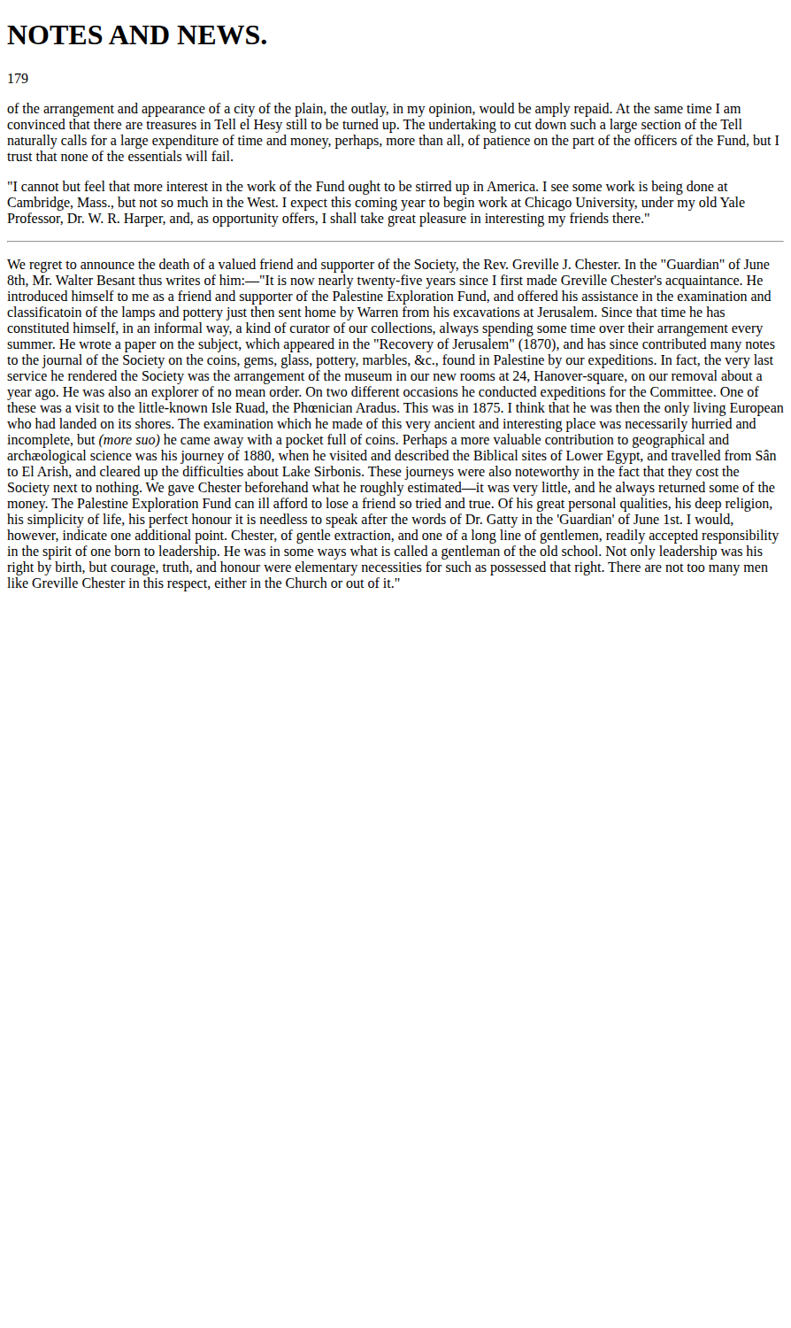NOTES AND NEWS.
179
of the arrangement and appearance of a city of the plain, the outlay, in my opinion, would be amply repaid. At the same time I am convinced that there are treasures in Tell el Hesy still to be turned up. The undertaking to cut down such a large section of the Tell naturally calls for a large expenditure of time and money, perhaps, more than all, of patience on the part of the officers of the Fund, but I trust that none of the essentials will fail.
"I cannot but feel that more interest in the work of the Fund ought to be stirred up in America. I see some work is being done at Cambridge, Mass., but not so much in the West. I expect this coming year to begin work at Chicago University, under my old Yale Professor, Dr. W. R. Harper, and, as opportunity offers, I shall take great pleasure in interesting my friends there."
We regret to announce the death of a valued friend and supporter of the Society, the Rev. Greville J. Chester. In the "Guardian" of June 8th, Mr. Walter Besant thus writes of him:—"It is now nearly twenty-five years since I first made Greville Chester's acquaintance. He introduced himself to me as a friend and supporter of the Palestine Exploration Fund, and offered his assistance in the examination and classificatoin of the lamps and pottery just then sent home by Warren from his excavations at Jerusalem. Since that time he has constituted himself, in an informal way, a kind of curator of our collections, always spending some time over their arrangement every summer. He wrote a paper on the subject, which appeared in the "Recovery of Jerusalem" (1870), and has since contributed many notes to the journal of the Society on the coins, gems, glass, pottery, marbles, &c., found in Palestine by our expeditions. In fact, the very last service he rendered the Society was the arrangement of the museum in our new rooms at 24, Hanover-square, on our removal about a year ago. He was also an explorer of no mean order. On two different occasions he conducted expeditions for the Committee. One of these was a visit to the little-known Isle Ruad, the Phœnician Aradus. This was in 1875. I think that he was then the only living European who had landed on its shores. The examination which he made of this very ancient and interesting place was necessarily hurried and incomplete, but (more suo) he came away with a pocket full of coins. Perhaps a more valuable contribution to geographical and archæological science was his journey of 1880, when he visited and described the Biblical sites of Lower Egypt, and travelled from Sân to El Arish, and cleared up the difficulties about Lake Sirbonis. These journeys were also noteworthy in the fact that they cost the Society next to nothing. We gave Chester beforehand what he roughly estimated—it was very little, and he always returned some of the money. The Palestine Exploration Fund can ill afford to lose a friend so tried and true. Of his great personal qualities, his deep religion, his simplicity of life, his perfect honour it is needless to speak after the words of Dr. Gatty in the 'Guardian' of June 1st. I would, however, indicate one additional point. Chester, of gentle extraction, and one of a long line of gentlemen, readily accepted responsibility in the spirit of one born to leadership. He was in some ways what is called a gentleman of the old school. Not only leadership was his right by birth, but courage, truth, and honour were elementary necessities for such as possessed that right. There are not too many men like Greville Chester in this respect, either in the Church or out of it."